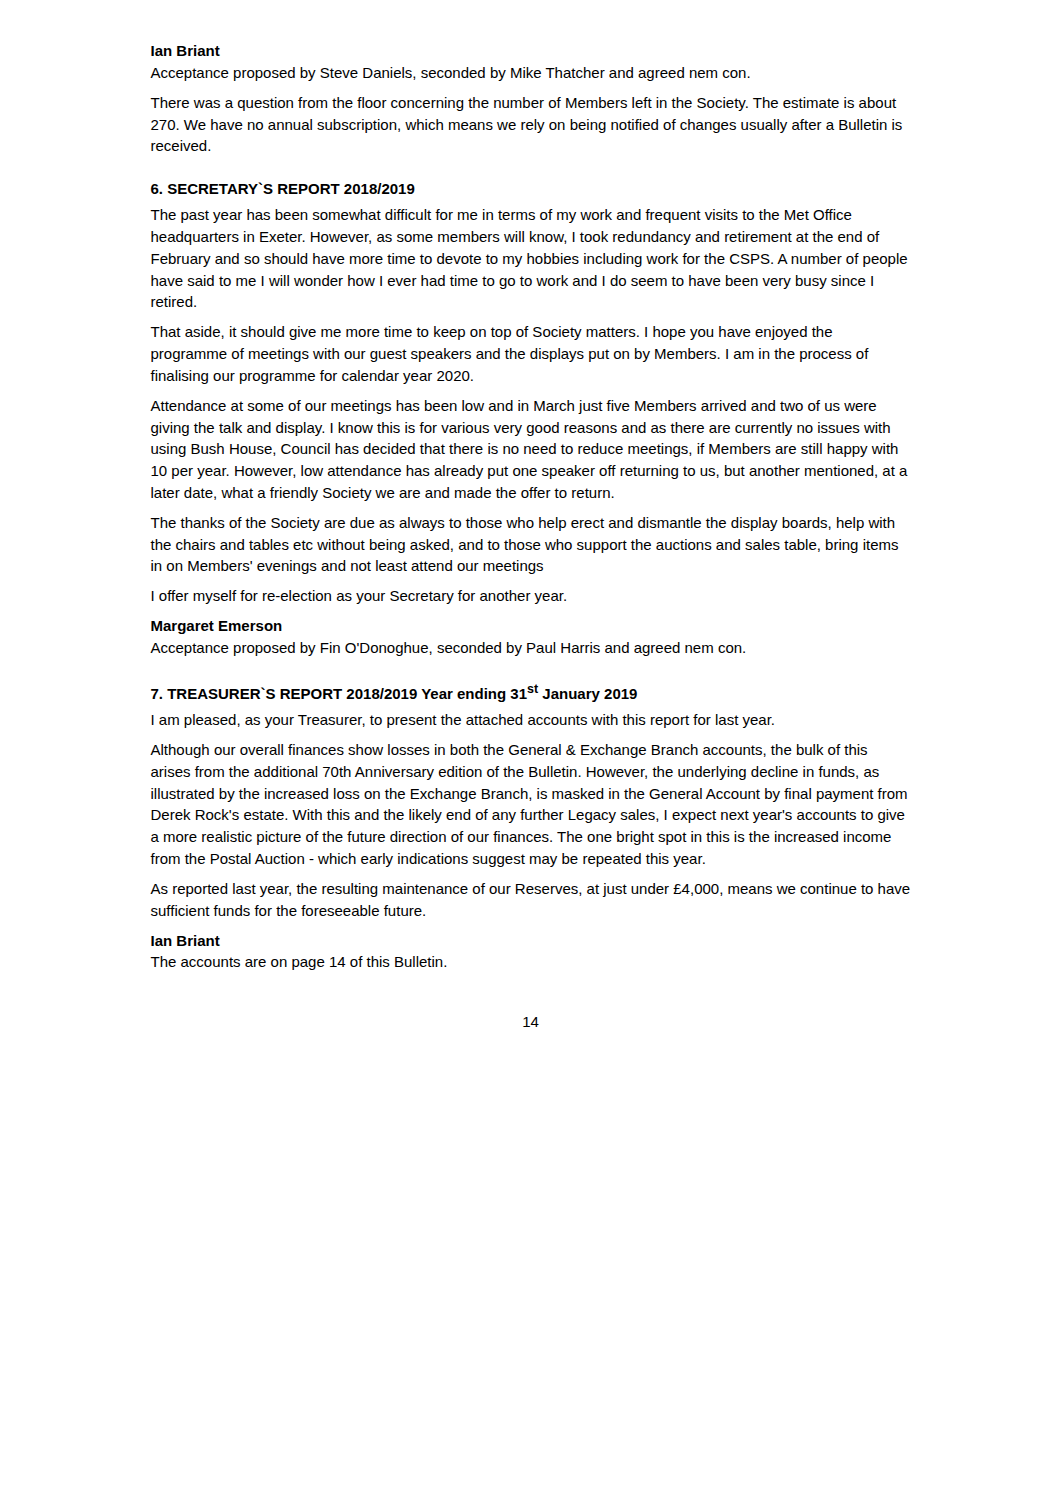Ian Briant
Acceptance proposed by Steve Daniels, seconded by Mike Thatcher and agreed nem con.
There was a question from the floor concerning the number of Members left in the Society. The estimate is about 270. We have no annual subscription, which means we rely on being notified of changes usually after a Bulletin is received.
6. SECRETARY`S REPORT 2018/2019
The past year has been somewhat difficult for me in terms of my work and frequent visits to the Met Office headquarters in Exeter. However, as some members will know, I took redundancy and retirement at the end of February and so should have more time to devote to my hobbies including work for the CSPS. A number of people have said to me I will wonder how I ever had time to go to work and I do seem to have been very busy since I retired.
That aside, it should give me more time to keep on top of Society matters. I hope you have enjoyed the programme of meetings with our guest speakers and the displays put on by Members. I am in the process of finalising our programme for calendar year 2020.
Attendance at some of our meetings has been low and in March just five Members arrived and two of us were giving the talk and display. I know this is for various very good reasons and as there are currently no issues with using Bush House, Council has decided that there is no need to reduce meetings, if Members are still happy with 10 per year. However, low attendance has already put one speaker off returning to us, but another mentioned, at a later date, what a friendly Society we are and made the offer to return.
The thanks of the Society are due as always to those who help erect and dismantle the display boards, help with the chairs and tables etc without being asked, and to those who support the auctions and sales table, bring items in on Members' evenings and not least attend our meetings
I offer myself for re-election as your Secretary for another year.
Margaret Emerson
Acceptance proposed by Fin O'Donoghue, seconded by Paul Harris and agreed nem con.
7. TREASURER`S REPORT 2018/2019 Year ending 31st January 2019
I am pleased, as your Treasurer, to present the attached accounts with this report for last year.
Although our overall finances show losses in both the General & Exchange Branch accounts, the bulk of this arises from the additional 70th Anniversary edition of the Bulletin. However, the underlying decline in funds, as illustrated by the increased loss on the Exchange Branch, is masked in the General Account by final payment from Derek Rock's estate. With this and the likely end of any further Legacy sales, I expect next year's accounts to give a more realistic picture of the future direction of our finances. The one bright spot in this is the increased income from the Postal Auction - which early indications suggest may be repeated this year.
As reported last year, the resulting maintenance of our Reserves, at just under £4,000, means we continue to have sufficient funds for the foreseeable future.
Ian Briant
The accounts are on page 14 of this Bulletin.
14